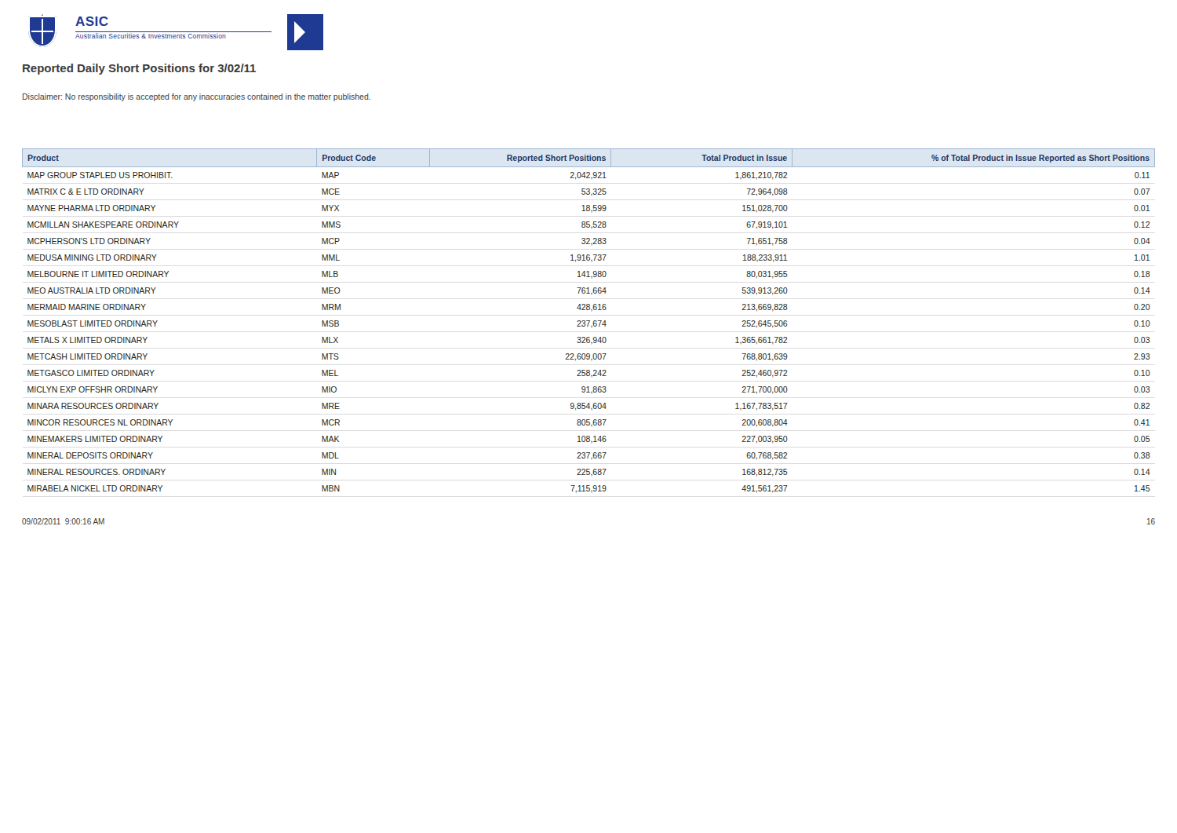★
ASIC
Australian Securities & Investments Commission
Reported Daily Short Positions for 3/02/11
Disclaimer: No responsibility is accepted for any inaccuracies contained in the matter published.
| Product | Product Code | Reported Short Positions | Total Product in Issue | % of Total Product in Issue Reported as Short Positions |
| --- | --- | --- | --- | --- |
| MAP GROUP STAPLED US PROHIBIT. | MAP | 2,042,921 | 1,861,210,782 | 0.11 |
| MATRIX C & E LTD ORDINARY | MCE | 53,325 | 72,964,098 | 0.07 |
| MAYNE PHARMA LTD ORDINARY | MYX | 18,599 | 151,028,700 | 0.01 |
| MCMILLAN SHAKESPEARE ORDINARY | MMS | 85,528 | 67,919,101 | 0.12 |
| MCPHERSON'S LTD ORDINARY | MCP | 32,283 | 71,651,758 | 0.04 |
| MEDUSA MINING LTD ORDINARY | MML | 1,916,737 | 188,233,911 | 1.01 |
| MELBOURNE IT LIMITED ORDINARY | MLB | 141,980 | 80,031,955 | 0.18 |
| MEO AUSTRALIA LTD ORDINARY | MEO | 761,664 | 539,913,260 | 0.14 |
| MERMAID MARINE ORDINARY | MRM | 428,616 | 213,669,828 | 0.20 |
| MESOBLAST LIMITED ORDINARY | MSB | 237,674 | 252,645,506 | 0.10 |
| METALS X LIMITED ORDINARY | MLX | 326,940 | 1,365,661,782 | 0.03 |
| METCASH LIMITED ORDINARY | MTS | 22,609,007 | 768,801,639 | 2.93 |
| METGASCO LIMITED ORDINARY | MEL | 258,242 | 252,460,972 | 0.10 |
| MICLYN EXP OFFSHR ORDINARY | MIO | 91,863 | 271,700,000 | 0.03 |
| MINARA RESOURCES ORDINARY | MRE | 9,854,604 | 1,167,783,517 | 0.82 |
| MINCOR RESOURCES NL ORDINARY | MCR | 805,687 | 200,608,804 | 0.41 |
| MINEMAKERS LIMITED ORDINARY | MAK | 108,146 | 227,003,950 | 0.05 |
| MINERAL DEPOSITS ORDINARY | MDL | 237,667 | 60,768,582 | 0.38 |
| MINERAL RESOURCES. ORDINARY | MIN | 225,687 | 168,812,735 | 0.14 |
| MIRABELA NICKEL LTD ORDINARY | MBN | 7,115,919 | 491,561,237 | 1.45 |
09/02/2011 9:00:16 AM
16